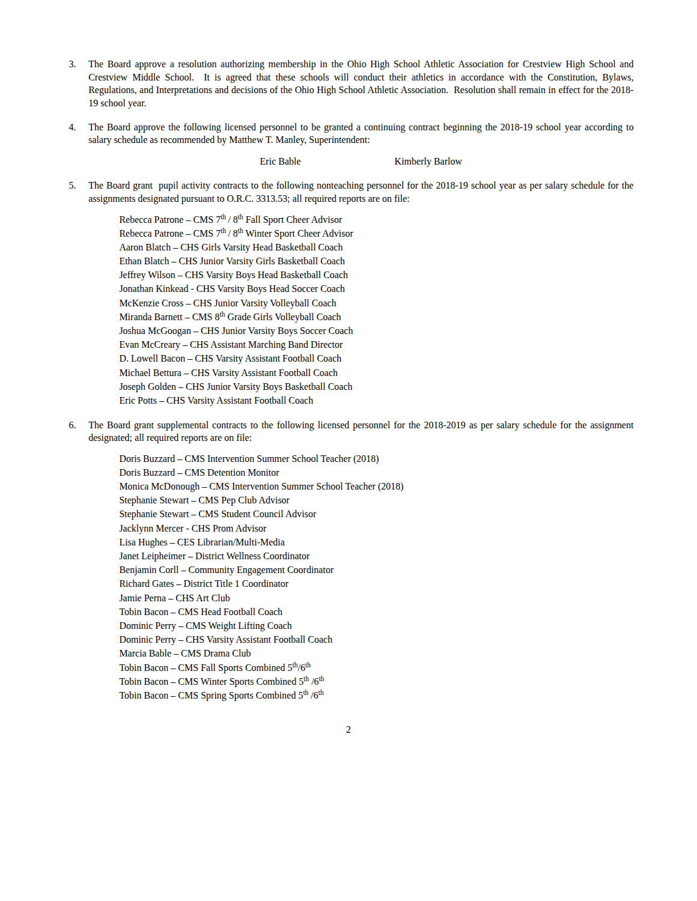3. The Board approve a resolution authorizing membership in the Ohio High School Athletic Association for Crestview High School and Crestview Middle School. It is agreed that these schools will conduct their athletics in accordance with the Constitution, Bylaws, Regulations, and Interpretations and decisions of the Ohio High School Athletic Association. Resolution shall remain in effect for the 2018-19 school year.
4. The Board approve the following licensed personnel to be granted a continuing contract beginning the 2018-19 school year according to salary schedule as recommended by Matthew T. Manley, Superintendent:
Eric Bable Kimberly Barlow
5. The Board grant pupil activity contracts to the following nonteaching personnel for the 2018-19 school year as per salary schedule for the assignments designated pursuant to O.R.C. 3313.53; all required reports are on file:
Rebecca Patrone – CMS 7th / 8th Fall Sport Cheer Advisor
Rebecca Patrone – CMS 7th / 8th Winter Sport Cheer Advisor
Aaron Blatch – CHS Girls Varsity Head Basketball Coach
Ethan Blatch – CHS Junior Varsity Girls Basketball Coach
Jeffrey Wilson – CHS Varsity Boys Head Basketball Coach
Jonathan Kinkead - CHS Varsity Boys Head Soccer Coach
McKenzie Cross – CHS Junior Varsity Volleyball Coach
Miranda Barnett – CMS 8th Grade Girls Volleyball Coach
Joshua McGoogan – CHS Junior Varsity Boys Soccer Coach
Evan McCreary – CHS Assistant Marching Band Director
D. Lowell Bacon – CHS Varsity Assistant Football Coach
Michael Bettura – CHS Varsity Assistant Football Coach
Joseph Golden – CHS Junior Varsity Boys Basketball Coach
Eric Potts – CHS Varsity Assistant Football Coach
6. The Board grant supplemental contracts to the following licensed personnel for the 2018-2019 as per salary schedule for the assignment designated; all required reports are on file:
Doris Buzzard – CMS Intervention Summer School Teacher (2018)
Doris Buzzard – CMS Detention Monitor
Monica McDonough – CMS Intervention Summer School Teacher (2018)
Stephanie Stewart – CMS Pep Club Advisor
Stephanie Stewart – CMS Student Council Advisor
Jacklynn Mercer - CHS Prom Advisor
Lisa Hughes – CES Librarian/Multi-Media
Janet Leipheimer – District Wellness Coordinator
Benjamin Corll – Community Engagement Coordinator
Richard Gates – District Title 1 Coordinator
Jamie Perna – CHS Art Club
Tobin Bacon – CMS Head Football Coach
Dominic Perry – CMS Weight Lifting Coach
Dominic Perry – CHS Varsity Assistant Football Coach
Marcia Bable – CMS Drama Club
Tobin Bacon – CMS Fall Sports Combined 5th/6th
Tobin Bacon – CMS Winter Sports Combined 5th /6th
Tobin Bacon – CMS Spring Sports Combined 5th /6th
2